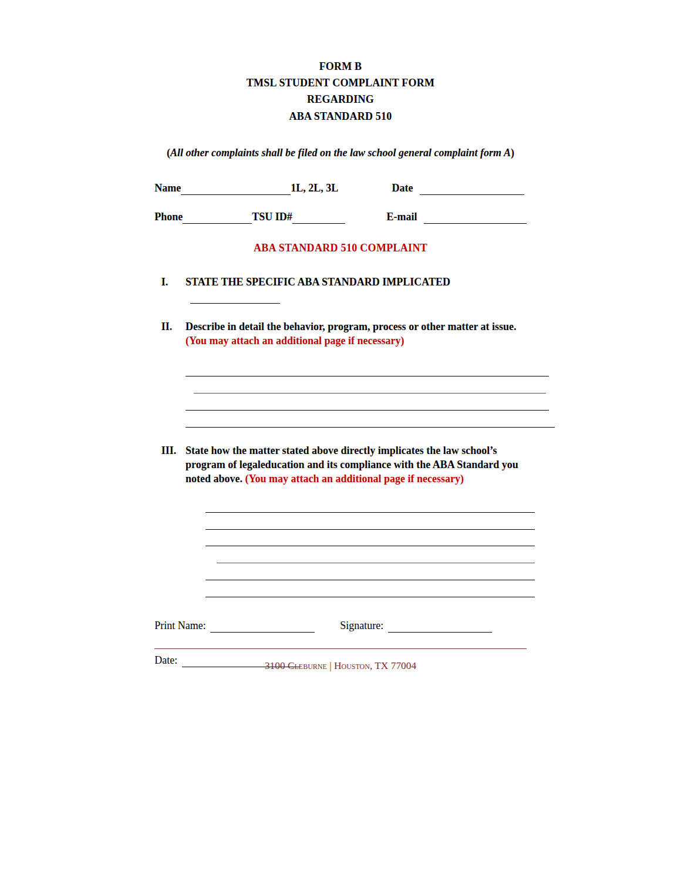FORM B
TMSL STUDENT COMPLAINT FORM
REGARDING
ABA STANDARD 510
(All other complaints shall be filed on the law school general complaint form A)
Name 1L, 2L, 3L Date
Phone TSU ID# E-mail
ABA STANDARD 510 COMPLAINT
I. STATE THE SPECIFIC ABA STANDARD IMPLICATED
II. Describe in detail the behavior, program, process or other matter at issue. (You may attach an additional page if necessary)
III. State how the matter stated above directly implicates the law school’s program of legaleducation and its compliance with the ABA Standard you noted above. (You may attach an additional page if necessary)
Print Name: Signature:
Date:
3100 Cleburne | Houston, TX 77004